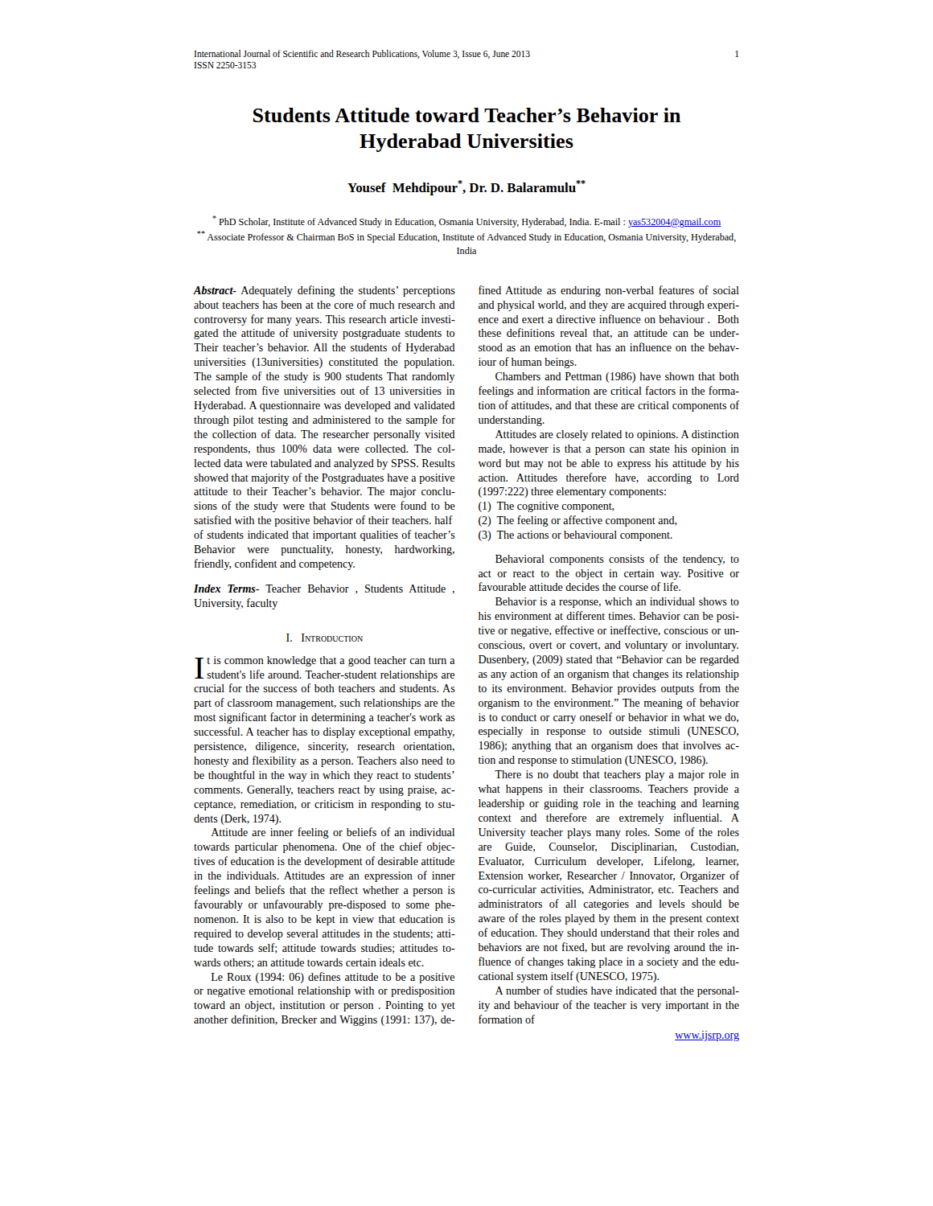International Journal of Scientific and Research Publications, Volume 3, Issue 6, June 2013
ISSN 2250-3153 1
Students Attitude toward Teacher’s Behavior in
Hyderabad Universities
Yousef Mehdipour*, Dr. D. Balaramulu**
* PhD Scholar, Institute of Advanced Study in Education, Osmania University, Hyderabad, India. E-mail : yas532004@gmail.com
** Associate Professor & Chairman BoS in Special Education, Institute of Advanced Study in Education, Osmania University, Hyderabad, India
Abstract- Adequately defining the students’ perceptions about teachers has been at the core of much research and controversy for many years. This research article investigated the attitude of university postgraduate students to Their teacher’s behavior. All the students of Hyderabad universities (13universities) constituted the population. The sample of the study is 900 students That randomly selected from five universities out of 13 universities in Hyderabad. A questionnaire was developed and validated through pilot testing and administered to the sample for the collection of data. The researcher personally visited respondents, thus 100% data were collected. The collected data were tabulated and analyzed by SPSS. Results showed that majority of the Postgraduates have a positive attitude to their Teacher’s behavior. The major conclusions of the study were that Students were found to be satisfied with the positive behavior of their teachers. half of students indicated that important qualities of teacher’s Behavior were punctuality, honesty, hardworking, friendly, confident and competency.
Index Terms- Teacher Behavior , Students Attitude , University, faculty
I. Introduction
It is common knowledge that a good teacher can turn a student's life around. Teacher-student relationships are crucial for the success of both teachers and students. As part of classroom management, such relationships are the most significant factor in determining a teacher's work as successful. A teacher has to display exceptional empathy, persistence, diligence, sincerity, research orientation, honesty and flexibility as a person. Teachers also need to be thoughtful in the way in which they react to students’ comments. Generally, teachers react by using praise, acceptance, remediation, or criticism in responding to students (Derk, 1974).
Attitude are inner feeling or beliefs of an individual towards particular phenomena. One of the chief objectives of education is the development of desirable attitude in the individuals. Attitudes are an expression of inner feelings and beliefs that the reflect whether a person is favourably or unfavourably pre-disposed to some phenomenon. It is also to be kept in view that education is required to develop several attitudes in the students; attitude towards self; attitude towards studies; attitudes towards others; an attitude towards certain ideals etc.
Le Roux (1994: 06) defines attitude to be a positive or negative emotional relationship with or predisposition toward an object, institution or person . Pointing to yet another definition, Brecker and Wiggins (1991: 137), defined Attitude as enduring non-verbal features of social and physical world, and they are acquired through experience and exert a directive influence on behaviour . Both these definitions reveal that, an attitude can be understood as an emotion that has an influence on the behaviour of human beings.
Chambers and Pettman (1986) have shown that both feelings and information are critical factors in the formation of attitudes, and that these are critical components of understanding.
Attitudes are closely related to opinions. A distinction made, however is that a person can state his opinion in word but may not be able to express his attitude by his action. Attitudes therefore have, according to Lord (1997:222) three elementary components:
(1) The cognitive component,
(2) The feeling or affective component and,
(3) The actions or behavioural component.
Behavioral components consists of the tendency, to act or react to the object in certain way. Positive or favourable attitude decides the course of life.
Behavior is a response, which an individual shows to his environment at different times. Behavior can be positive or negative, effective or ineffective, conscious or unconscious, overt or covert, and voluntary or involuntary. Dusenbery, (2009) stated that “Behavior can be regarded as any action of an organism that changes its relationship to its environment. Behavior provides outputs from the organism to the environment.” The meaning of behavior is to conduct or carry oneself or behavior in what we do, especially in response to outside stimuli (UNESCO, 1986); anything that an organism does that involves action and response to stimulation (UNESCO, 1986).
There is no doubt that teachers play a major role in what happens in their classrooms. Teachers provide a leadership or guiding role in the teaching and learning context and therefore are extremely influential. A University teacher plays many roles. Some of the roles are Guide, Counselor, Disciplinarian, Custodian, Evaluator, Curriculum developer, Lifelong, learner, Extension worker, Researcher / Innovator, Organizer of co-curricular activities, Administrator, etc. Teachers and administrators of all categories and levels should be aware of the roles played by them in the present context of education. They should understand that their roles and behaviors are not fixed, but are revolving around the influence of changes taking place in a society and the educational system itself (UNESCO, 1975).
A number of studies have indicated that the personality and behaviour of the teacher is very important in the formation of
www.ijsrp.org